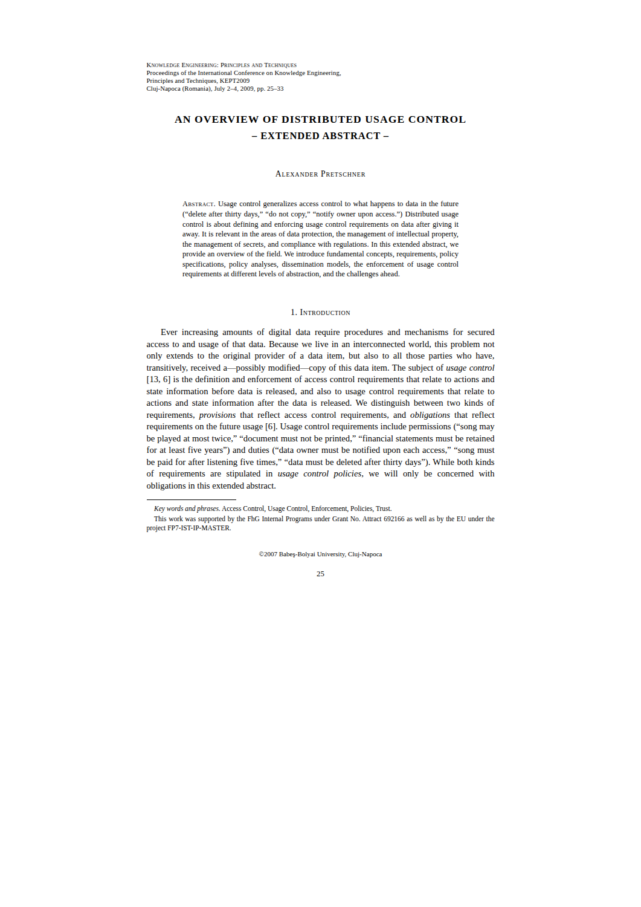Knowledge Engineering: Principles and Techniques
Proceedings of the International Conference on Knowledge Engineering,
Principles and Techniques, KEPT2009
Cluj-Napoca (Romania), July 2–4, 2009, pp. 25–33
AN OVERVIEW OF DISTRIBUTED USAGE CONTROL – EXTENDED ABSTRACT –
Alexander Pretschner
Abstract. Usage control generalizes access control to what happens to data in the future (“delete after thirty days,” “do not copy,” “notify owner upon access.”) Distributed usage control is about defining and enforcing usage control requirements on data after giving it away. It is relevant in the areas of data protection, the management of intellectual property, the management of secrets, and compliance with regulations. In this extended abstract, we provide an overview of the field. We introduce fundamental concepts, requirements, policy specifications, policy analyses, dissemination models, the enforcement of usage control requirements at different levels of abstraction, and the challenges ahead.
1. Introduction
Ever increasing amounts of digital data require procedures and mechanisms for secured access to and usage of that data. Because we live in an interconnected world, this problem not only extends to the original provider of a data item, but also to all those parties who have, transitively, received a—possibly modified—copy of this data item. The subject of usage control [13, 6] is the definition and enforcement of access control requirements that relate to actions and state information before data is released, and also to usage control requirements that relate to actions and state information after the data is released. We distinguish between two kinds of requirements, provisions that reflect access control requirements, and obligations that reflect requirements on the future usage [6]. Usage control requirements include permissions (“song may be played at most twice,” “document must not be printed,” “financial statements must be retained for at least five years”) and duties (“data owner must be notified upon each access,” “song must be paid for after listening five times,” “data must be deleted after thirty days”). While both kinds of requirements are stipulated in usage control policies, we will only be concerned with obligations in this extended abstract.
Key words and phrases. Access Control, Usage Control, Enforcement, Policies, Trust.
This work was supported by the FhG Internal Programs under Grant No. Attract 692166 as well as by the EU under the project FP7-IST-IP-MASTER.
©2007 Babeş-Bolyai University, Cluj-Napoca
25